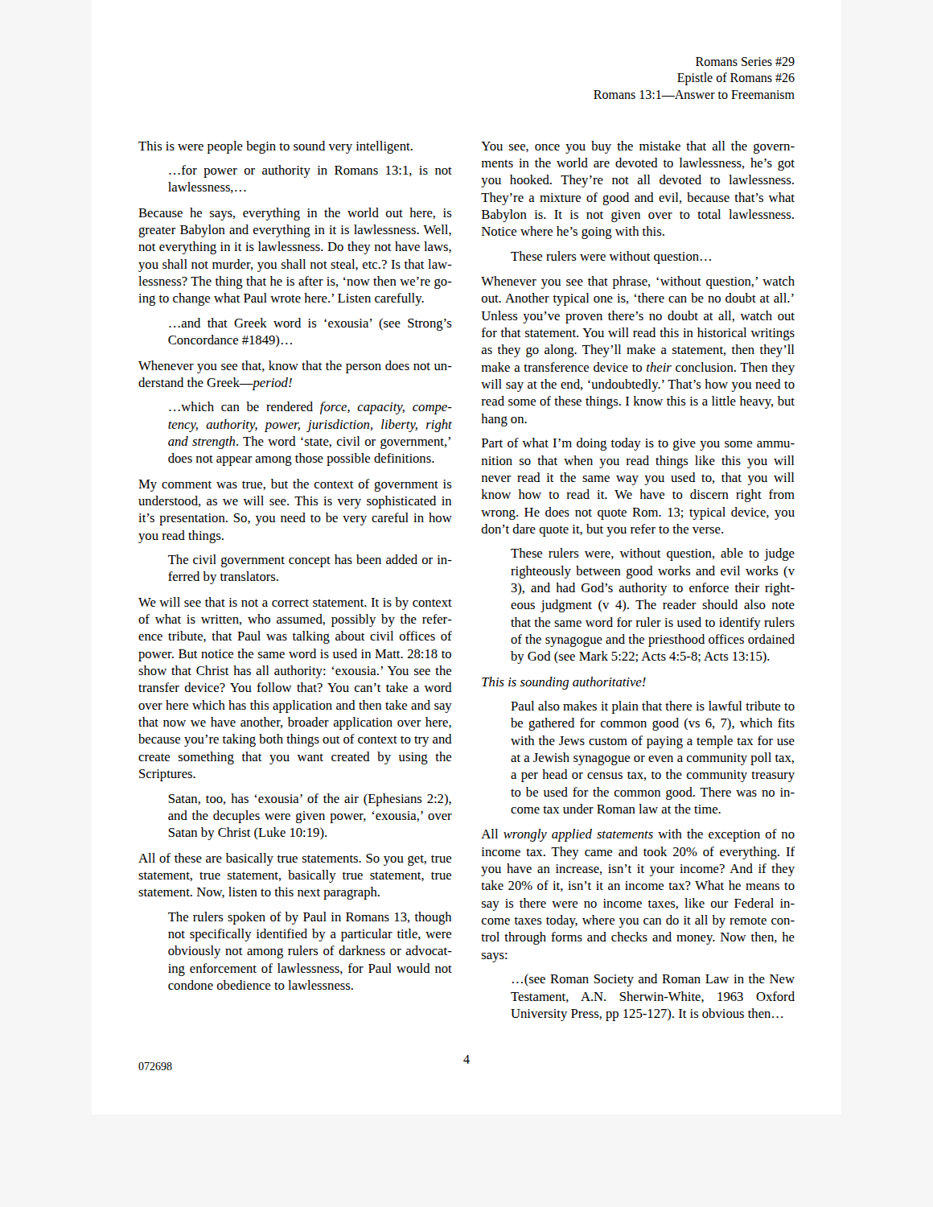Romans Series #29
Epistle of Romans #26
Romans 13:1—Answer to Freemanism
This is were people begin to sound very intelligent.
…for power or authority in Romans 13:1, is not lawlessness,…
Because he says, everything in the world out here, is greater Babylon and everything in it is lawlessness. Well, not everything in it is lawlessness. Do they not have laws, you shall not murder, you shall not steal, etc.? Is that lawlessness? The thing that he is after is, ‘now then we’re going to change what Paul wrote here.’ Listen carefully.
…and that Greek word is ‘exousia’ (see Strong’s Concordance #1849)…
Whenever you see that, know that the person does not understand the Greek—period!
…which can be rendered force, capacity, competency, authority, power, jurisdiction, liberty, right and strength. The word ‘state, civil or government,’ does not appear among those possible definitions.
My comment was true, but the context of government is understood, as we will see. This is very sophisticated in it’s presentation. So, you need to be very careful in how you read things.
The civil government concept has been added or inferred by translators.
We will see that is not a correct statement. It is by context of what is written, who assumed, possibly by the reference tribute, that Paul was talking about civil offices of power. But notice the same word is used in Matt. 28:18 to show that Christ has all authority: ‘exousia.’ You see the transfer device? You follow that? You can’t take a word over here which has this application and then take and say that now we have another, broader application over here, because you’re taking both things out of context to try and create something that you want created by using the Scriptures.
Satan, too, has ‘exousia’ of the air (Ephesians 2:2), and the decuples were given power, ‘exousia,’ over Satan by Christ (Luke 10:19).
All of these are basically true statements. So you get, true statement, true statement, basically true statement, true statement. Now, listen to this next paragraph.
The rulers spoken of by Paul in Romans 13, though not specifically identified by a particular title, were obviously not among rulers of darkness or advocating enforcement of lawlessness, for Paul would not condone obedience to lawlessness.
You see, once you buy the mistake that all the governments in the world are devoted to lawlessness, he’s got you hooked. They’re not all devoted to lawlessness. They’re a mixture of good and evil, because that’s what Babylon is. It is not given over to total lawlessness. Notice where he’s going with this.
These rulers were without question…
Whenever you see that phrase, ‘without question,’ watch out. Another typical one is, ‘there can be no doubt at all.’ Unless you’ve proven there’s no doubt at all, watch out for that statement. You will read this in historical writings as they go along. They’ll make a statement, then they’ll make a transference device to their conclusion. Then they will say at the end, ‘undoubtedly.’ That’s how you need to read some of these things. I know this is a little heavy, but hang on.
Part of what I’m doing today is to give you some ammunition so that when you read things like this you will never read it the same way you used to, that you will know how to read it. We have to discern right from wrong. He does not quote Rom. 13; typical device, you don’t dare quote it, but you refer to the verse.
These rulers were, without question, able to judge righteously between good works and evil works (v 3), and had God’s authority to enforce their righteous judgment (v 4). The reader should also note that the same word for ruler is used to identify rulers of the synagogue and the priesthood offices ordained by God (see Mark 5:22; Acts 4:5-8; Acts 13:15).
This is sounding authoritative!
Paul also makes it plain that there is lawful tribute to be gathered for common good (vs 6, 7), which fits with the Jews custom of paying a temple tax for use at a Jewish synagogue or even a community poll tax, a per head or census tax, to the community treasury to be used for the common good. There was no income tax under Roman law at the time.
All wrongly applied statements with the exception of no income tax. They came and took 20% of everything. If you have an increase, isn’t it your income? And if they take 20% of it, isn’t it an income tax? What he means to say is there were no income taxes, like our Federal income taxes today, where you can do it all by remote control through forms and checks and money. Now then, he says:
…(see Roman Society and Roman Law in the New Testament, A.N. Sherwin-White, 1963 Oxford University Press, pp 125-127). It is obvious then…
072698
4